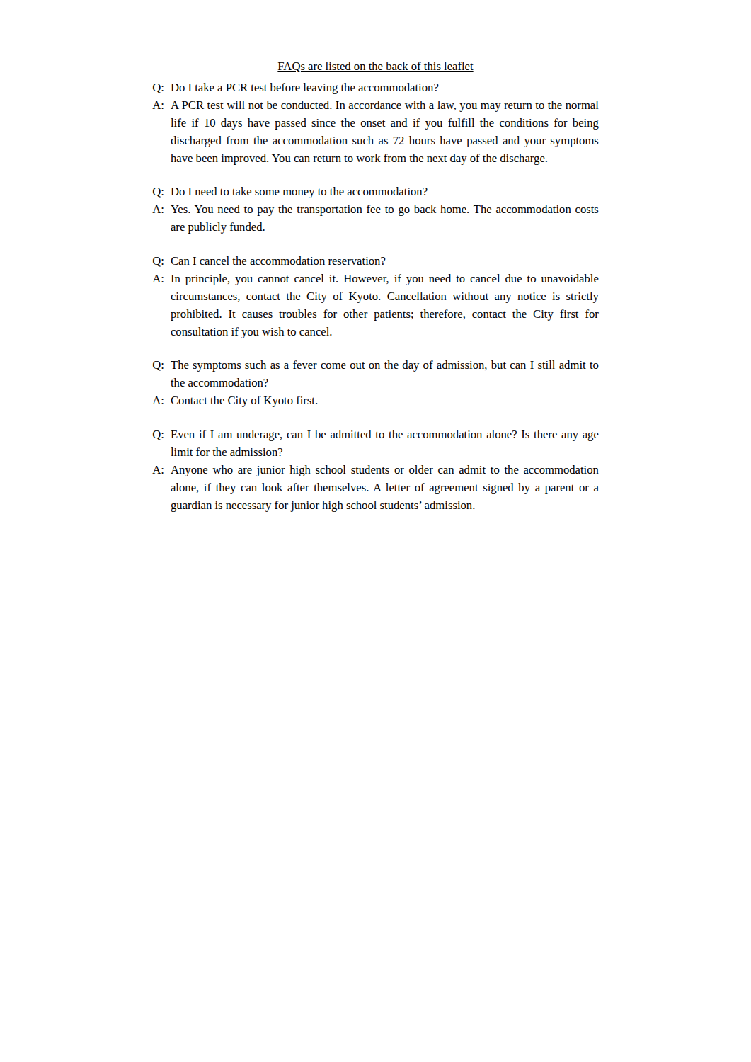FAQs are listed on the back of this leaflet
Q: Do I take a PCR test before leaving the accommodation?
A: A PCR test will not be conducted. In accordance with a law, you may return to the normal life if 10 days have passed since the onset and if you fulfill the conditions for being discharged from the accommodation such as 72 hours have passed and your symptoms have been improved. You can return to work from the next day of the discharge.
Q: Do I need to take some money to the accommodation?
A: Yes. You need to pay the transportation fee to go back home. The accommodation costs are publicly funded.
Q: Can I cancel the accommodation reservation?
A: In principle, you cannot cancel it. However, if you need to cancel due to unavoidable circumstances, contact the City of Kyoto. Cancellation without any notice is strictly prohibited. It causes troubles for other patients; therefore, contact the City first for consultation if you wish to cancel.
Q: The symptoms such as a fever come out on the day of admission, but can I still admit to the accommodation?
A: Contact the City of Kyoto first.
Q: Even if I am underage, can I be admitted to the accommodation alone? Is there any age limit for the admission?
A: Anyone who are junior high school students or older can admit to the accommodation alone, if they can look after themselves. A letter of agreement signed by a parent or a guardian is necessary for junior high school students’ admission.